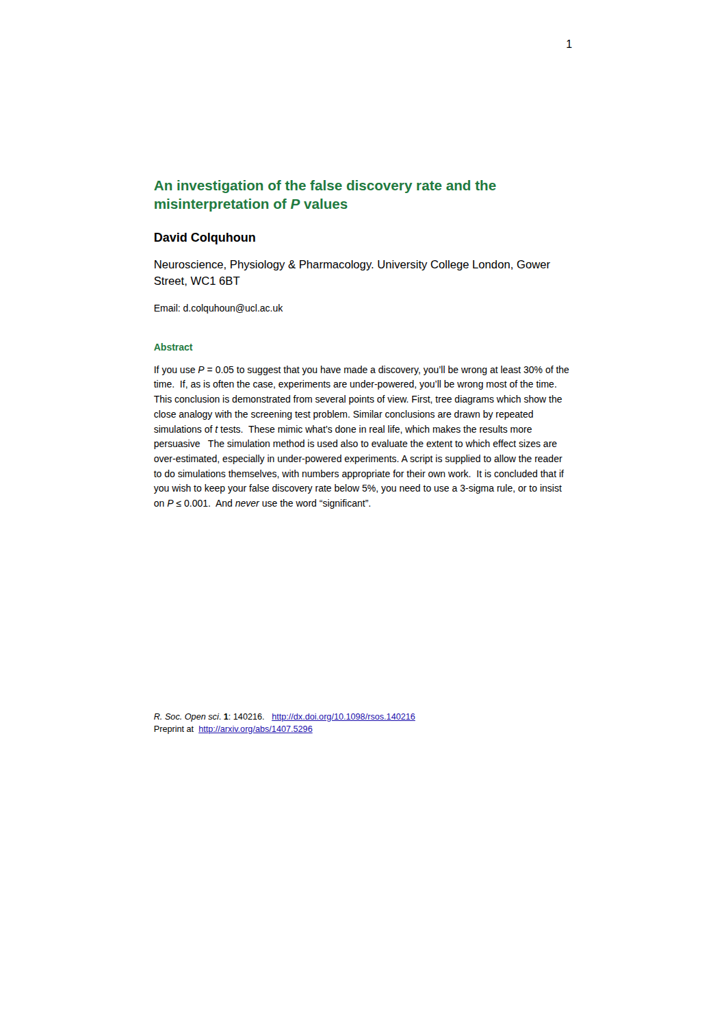1
An investigation of the false discovery rate and the misinterpretation of P values
David Colquhoun
Neuroscience, Physiology & Pharmacology. University College London, Gower Street, WC1 6BT
Email: d.colquhoun@ucl.ac.uk
Abstract
If you use P = 0.05 to suggest that you have made a discovery, you’ll be wrong at least 30% of the time. If, as is often the case, experiments are under-powered, you’ll be wrong most of the time. This conclusion is demonstrated from several points of view. First, tree diagrams which show the close analogy with the screening test problem. Similar conclusions are drawn by repeated simulations of t tests. These mimic what’s done in real life, which makes the results more persuasive The simulation method is used also to evaluate the extent to which effect sizes are over-estimated, especially in under-powered experiments. A script is supplied to allow the reader to do simulations themselves, with numbers appropriate for their own work. It is concluded that if you wish to keep your false discovery rate below 5%, you need to use a 3-sigma rule, or to insist on P ≤ 0.001. And never use the word “significant”.
R. Soc. Open sci. 1: 140216. http://dx.doi.org/10.1098/rsos.140216
Preprint at http://arxiv.org/abs/1407.5296